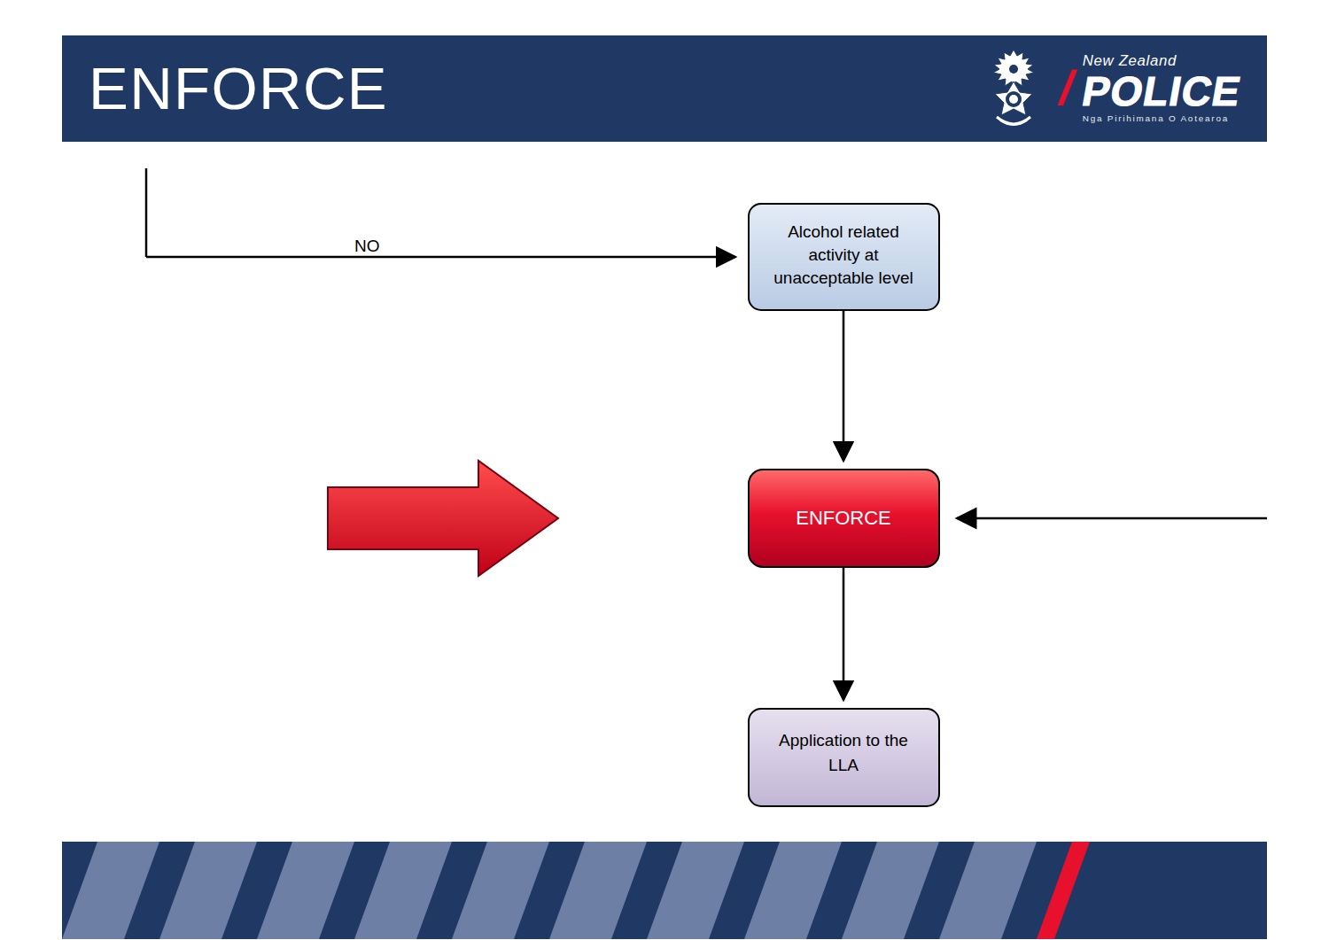ENFORCE
/
New Zealand POLICE Nga Pirihimana O Aotearoa
NO Alcohol related activity at unacceptable level ENFORCE Application to the LLA